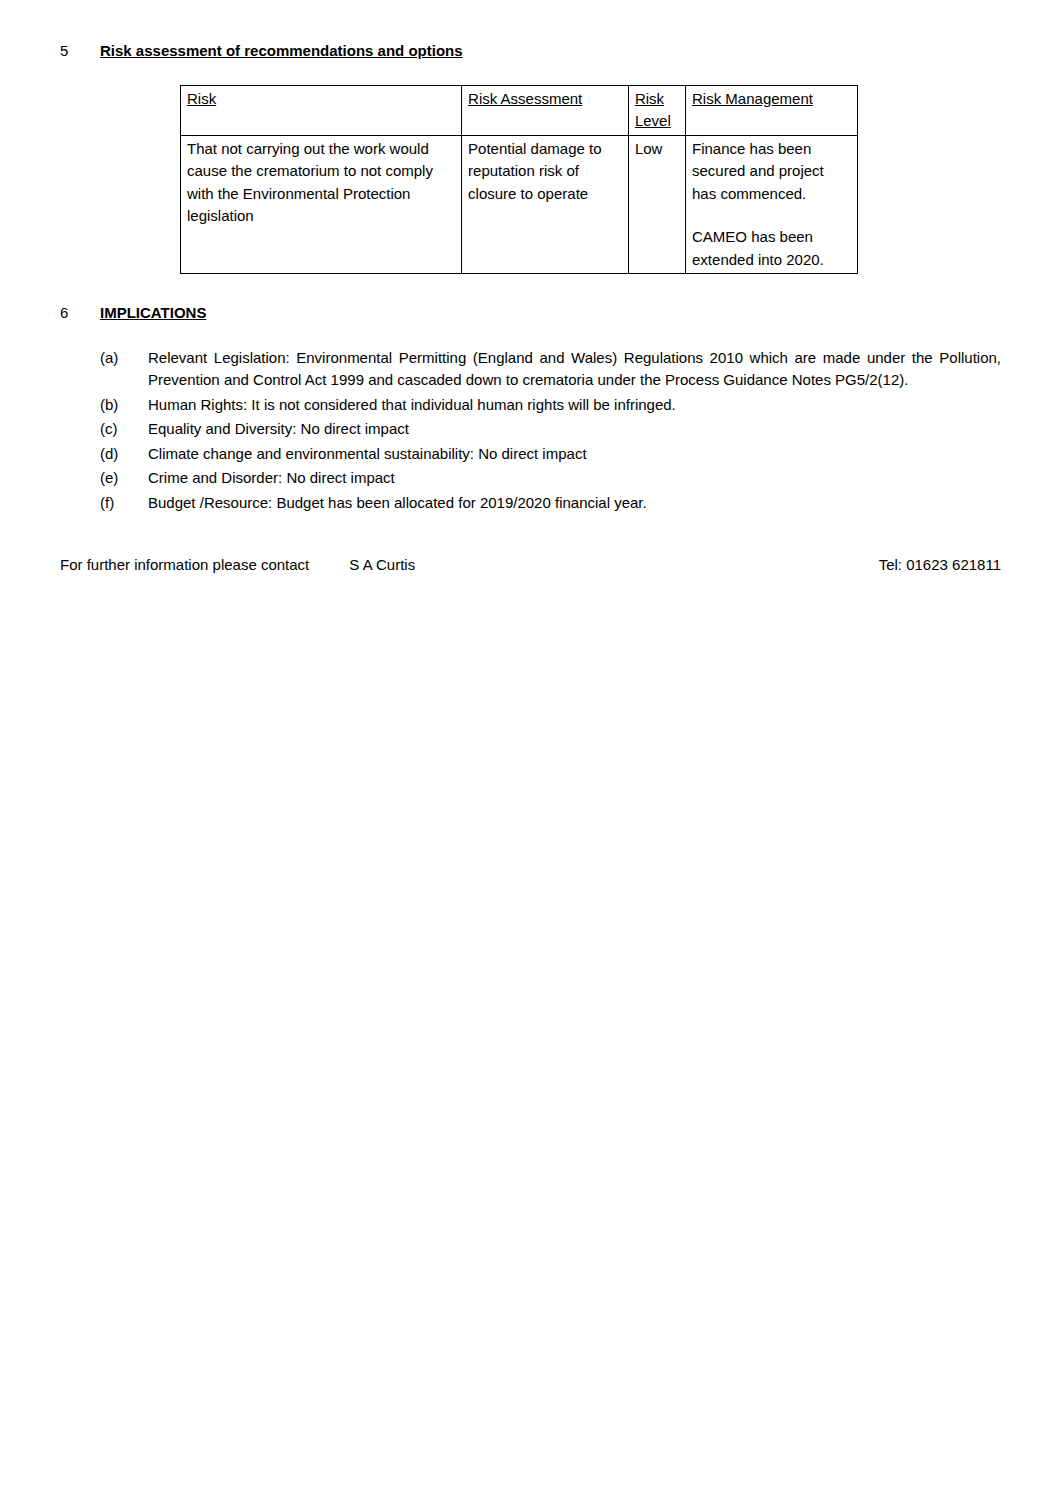5 Risk assessment of recommendations and options
| Risk | Risk Assessment | Risk Level | Risk Management |
| --- | --- | --- | --- |
| That not carrying out the work would cause the crematorium to not comply with the Environmental Protection legislation | Potential damage to reputation risk of closure to operate | Low | Finance has been secured and project has commenced. CAMEO has been extended into 2020. |
6 IMPLICATIONS
(a) Relevant Legislation: Environmental Permitting (England and Wales) Regulations 2010 which are made under the Pollution, Prevention and Control Act 1999 and cascaded down to crematoria under the Process Guidance Notes PG5/2(12).
(b) Human Rights: It is not considered that individual human rights will be infringed.
(c) Equality and Diversity: No direct impact
(d) Climate change and environmental sustainability: No direct impact
(e) Crime and Disorder: No direct impact
(f) Budget /Resource: Budget has been allocated for 2019/2020 financial year.
For further information please contact S A Curtis Tel: 01623 621811